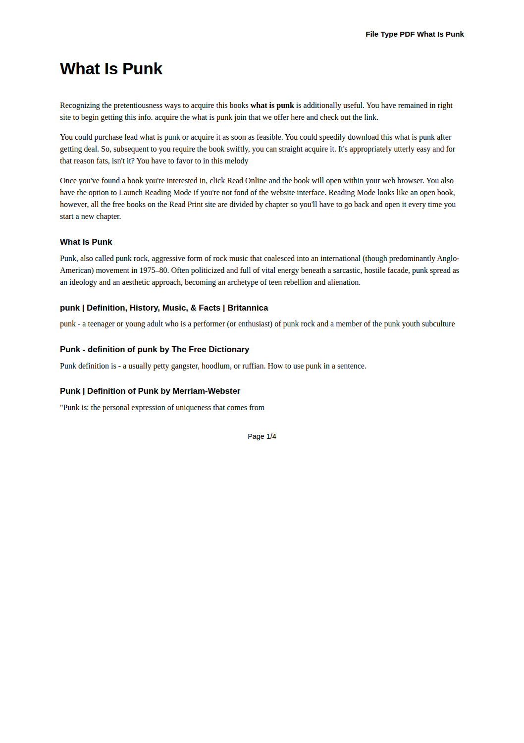File Type PDF What Is Punk
What Is Punk
Recognizing the pretentiousness ways to acquire this books what is punk is additionally useful. You have remained in right site to begin getting this info. acquire the what is punk join that we offer here and check out the link.
You could purchase lead what is punk or acquire it as soon as feasible. You could speedily download this what is punk after getting deal. So, subsequent to you require the book swiftly, you can straight acquire it. It's appropriately utterly easy and for that reason fats, isn't it? You have to favor to in this melody
Once you've found a book you're interested in, click Read Online and the book will open within your web browser. You also have the option to Launch Reading Mode if you're not fond of the website interface. Reading Mode looks like an open book, however, all the free books on the Read Print site are divided by chapter so you'll have to go back and open it every time you start a new chapter.
What Is Punk
Punk, also called punk rock, aggressive form of rock music that coalesced into an international (though predominantly Anglo-American) movement in 1975–80. Often politicized and full of vital energy beneath a sarcastic, hostile facade, punk spread as an ideology and an aesthetic approach, becoming an archetype of teen rebellion and alienation.
punk | Definition, History, Music, & Facts | Britannica
punk - a teenager or young adult who is a performer (or enthusiast) of punk rock and a member of the punk youth subculture
Punk - definition of punk by The Free Dictionary
Punk definition is - a usually petty gangster, hoodlum, or ruffian. How to use punk in a sentence.
Punk | Definition of Punk by Merriam-Webster
"Punk is: the personal expression of uniqueness that comes from
Page 1/4